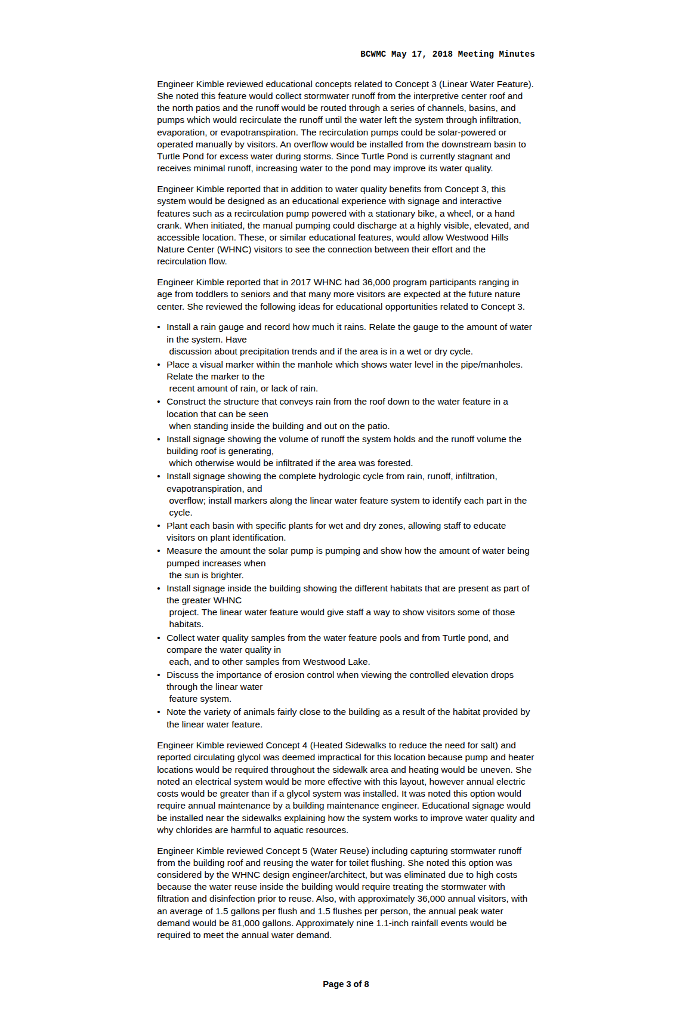BCWMC May 17, 2018 Meeting Minutes
Engineer Kimble reviewed educational concepts related to Concept 3 (Linear Water Feature). She noted this feature would collect stormwater runoff from the interpretive center roof and the north patios and the runoff would be routed through a series of channels, basins, and pumps which would recirculate the runoff until the water left the system through infiltration, evaporation, or evapotranspiration. The recirculation pumps could be solar-powered or operated manually by visitors. An overflow would be installed from the downstream basin to Turtle Pond for excess water during storms. Since Turtle Pond is currently stagnant and receives minimal runoff, increasing water to the pond may improve its water quality.
Engineer Kimble reported that in addition to water quality benefits from Concept 3, this system would be designed as an educational experience with signage and interactive features such as a recirculation pump powered with a stationary bike, a wheel, or a hand crank. When initiated, the manual pumping could discharge at a highly visible, elevated, and accessible location. These, or similar educational features, would allow Westwood Hills Nature Center (WHNC) visitors to see the connection between their effort and the recirculation flow.
Engineer Kimble reported that in 2017 WHNC had 36,000 program participants ranging in age from toddlers to seniors and that many more visitors are expected at the future nature center. She reviewed the following ideas for educational opportunities related to Concept 3.
Install a rain gauge and record how much it rains. Relate the gauge to the amount of water in the system. Havediscussion about precipitation trends and if the area is in a wet or dry cycle.
Place a visual marker within the manhole which shows water level in the pipe/manholes. Relate the marker to therecent amount of rain, or lack of rain.
Construct the structure that conveys rain from the roof down to the water feature in a location that can be seenwhen standing inside the building and out on the patio.
Install signage showing the volume of runoff the system holds and the runoff volume the building roof is generating,which otherwise would be infiltrated if the area was forested.
Install signage showing the complete hydrologic cycle from rain, runoff, infiltration, evapotranspiration, andoverflow; install markers along the linear water feature system to identify each part in the cycle.
Plant each basin with specific plants for wet and dry zones, allowing staff to educate visitors on plant identification.
Measure the amount the solar pump is pumping and show how the amount of water being pumped increases whenthe sun is brighter.
Install signage inside the building showing the different habitats that are present as part of the greater WHNCproject. The linear water feature would give staff a way to show visitors some of those habitats.
Collect water quality samples from the water feature pools and from Turtle pond, and compare the water quality ineach, and to other samples from Westwood Lake.
Discuss the importance of erosion control when viewing the controlled elevation drops through the linear waterfeature system.
Note the variety of animals fairly close to the building as a result of the habitat provided by the linear water feature.
Engineer Kimble reviewed Concept 4 (Heated Sidewalks to reduce the need for salt) and reported circulating glycol was deemed impractical for this location because pump and heater locations would be required throughout the sidewalk area and heating would be uneven. She noted an electrical system would be more effective with this layout, however annual electric costs would be greater than if a glycol system was installed. It was noted this option would require annual maintenance by a building maintenance engineer. Educational signage would be installed near the sidewalks explaining how the system works to improve water quality and why chlorides are harmful to aquatic resources.
Engineer Kimble reviewed Concept 5 (Water Reuse) including capturing stormwater runoff from the building roof and reusing the water for toilet flushing. She noted this option was considered by the WHNC design engineer/architect, but was eliminated due to high costs because the water reuse inside the building would require treating the stormwater with filtration and disinfection prior to reuse. Also, with approximately 36,000 annual visitors, with an average of 1.5 gallons per flush and 1.5 flushes per person, the annual peak water demand would be 81,000 gallons. Approximately nine 1.1-inch rainfall events would be required to meet the annual water demand.
Page 3 of 8